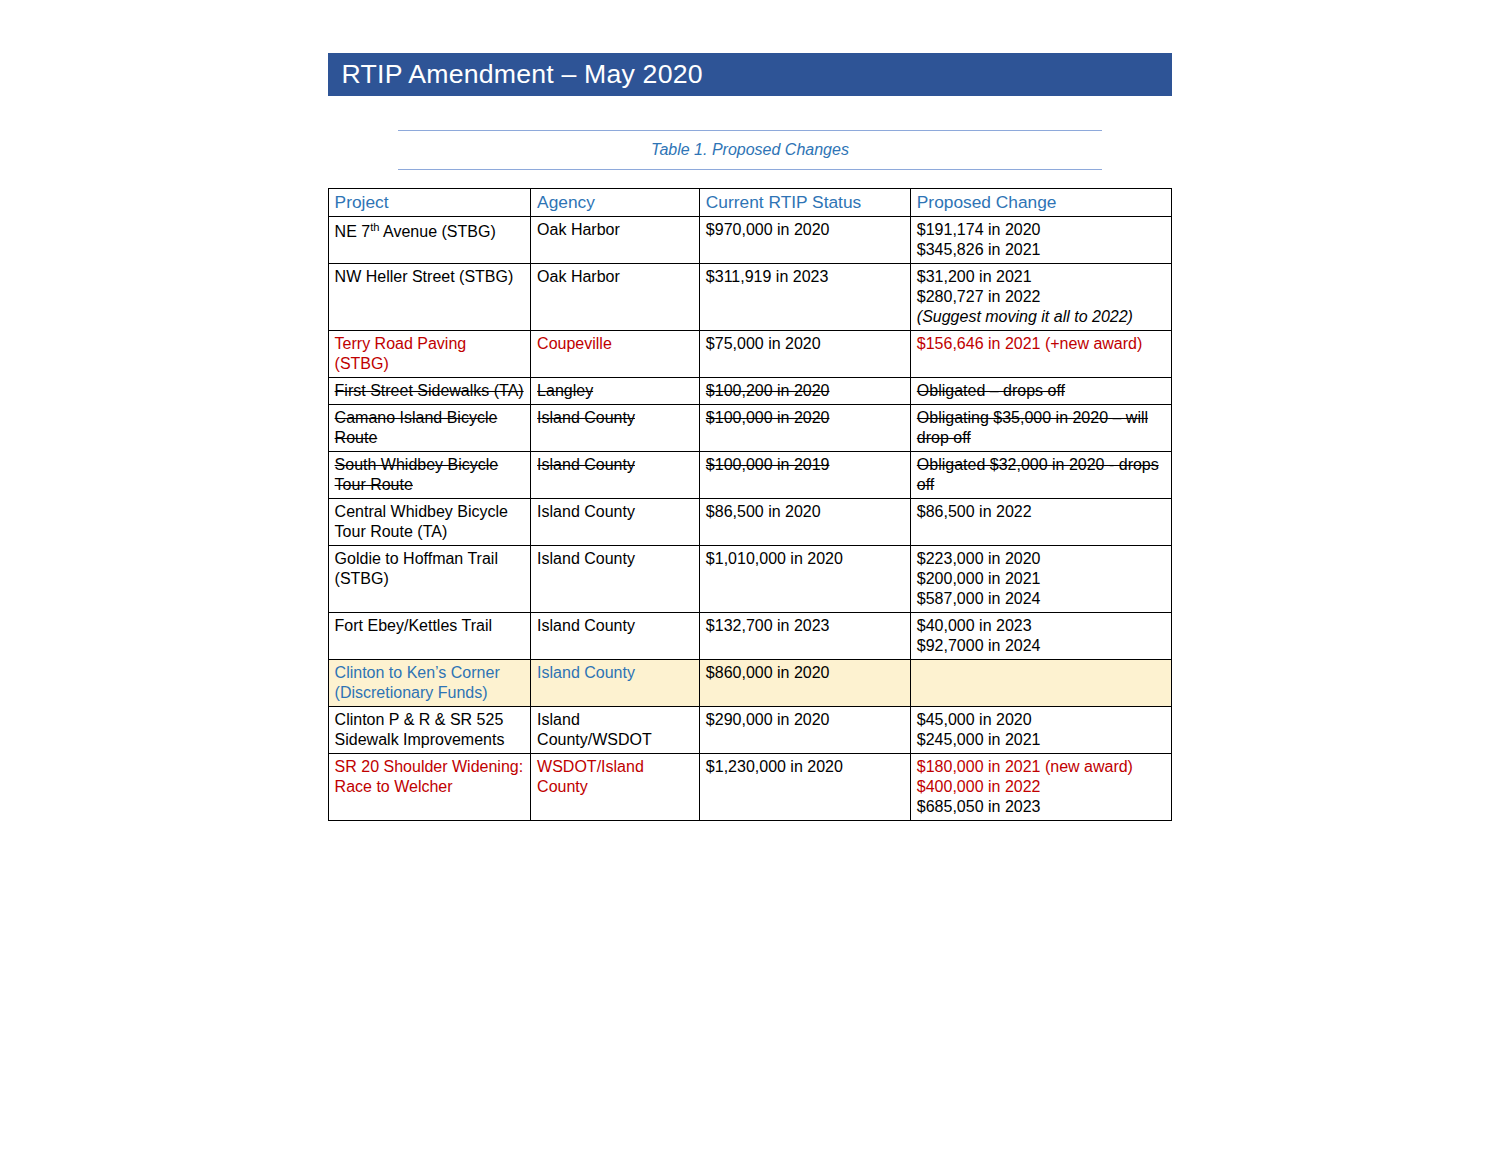RTIP Amendment – May 2020
Table 1. Proposed Changes
| Project | Agency | Current RTIP Status | Proposed Change |
| --- | --- | --- | --- |
| NE 7 th Avenue (STBG) | Oak Harbor | $970,000 in 2020 | $191,174 in 2020 $345,826 in 2021 |
| NW Heller Street (STBG) | Oak Harbor | $311,919 in 2023 | $31,200 in 2021 $280,727 in 2022 (Suggest moving it all to 2022) |
| Terry Road Paving (STBG) | Coupeville | $75,000 in 2020 | $156,646 in 2021 (+new award) |
| First Street Sidewalks (TA) | Langley | $100,200 in 2020 | Obligated – drops off |
| Camano Island Bicycle Route | Island County | $100,000 in 2020 | Obligating $35,000 in 2020 – will drop off |
| South Whidbey Bicycle Tour Route | Island County | $100,000 in 2019 | Obligated $32,000 in 2020 - drops off |
| Central Whidbey Bicycle Tour Route (TA) | Island County | $86,500 in 2020 | $86,500 in 2022 |
| Goldie to Hoffman Trail (STBG) | Island County | $1,010,000 in 2020 | $223,000 in 2020 $200,000 in 2021 $587,000 in 2024 |
| Fort Ebey/Kettles Trail | Island County | $132,700 in 2023 | $40,000 in 2023 $92,7000 in 2024 |
| Clinton to Ken’s Corner (Discretionary Funds) | Island County | $860,000 in 2020 | |
| Clinton P & R & SR 525 Sidewalk Improvements | Island County/WSDOT | $290,000 in 2020 | $45,000 in 2020 $245,000 in 2021 |
| SR 20 Shoulder Widening: Race to Welcher | WSDOT/Island County | $1,230,000 in 2020 | $180,000 in 2021 (new award) $400,000 in 2022 $685,050 in 2023 |